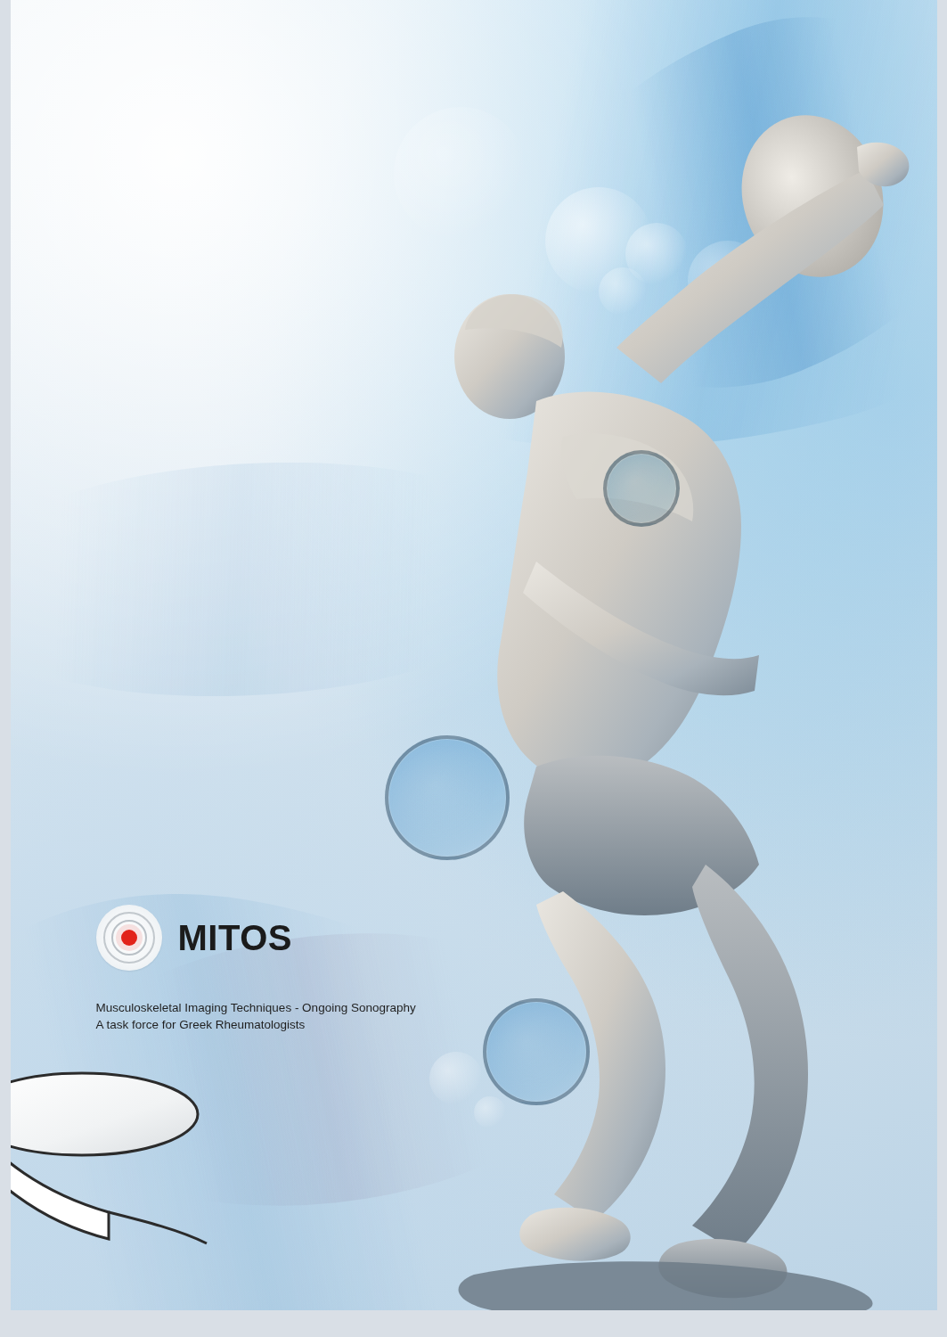MITOS
Musculoskeletal Imaging Techniques - Ongoing Sonography
A task force for Greek Rheumatologists